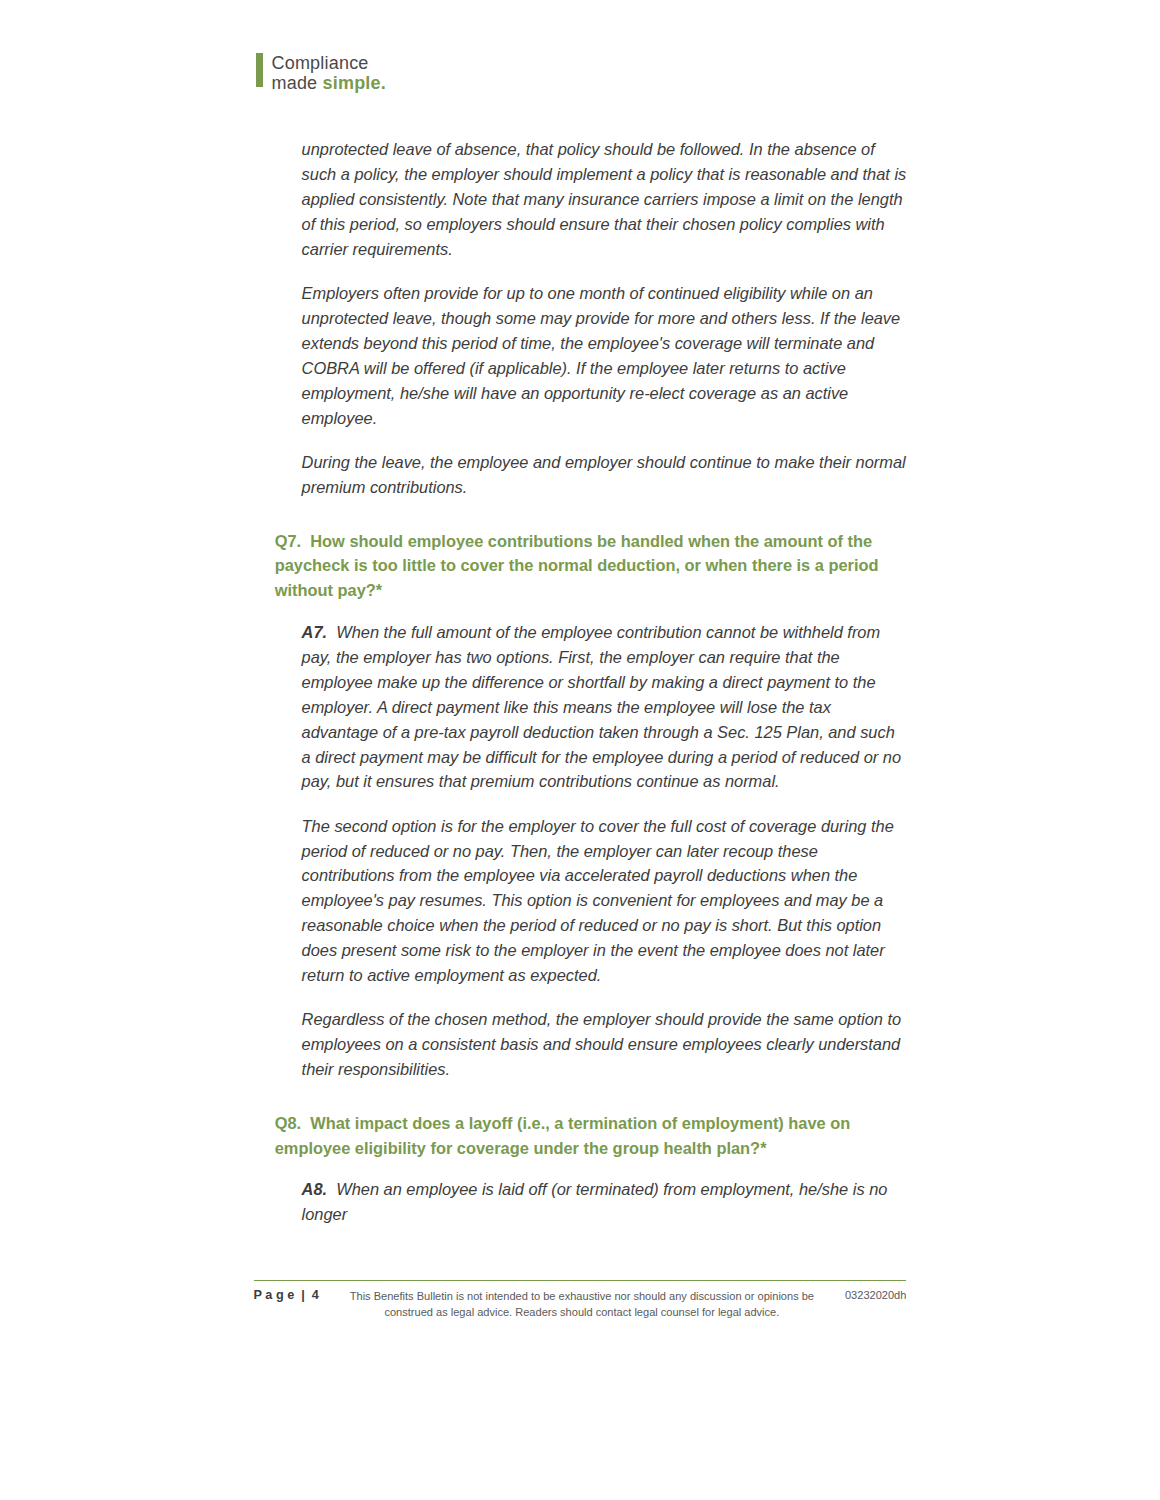Compliance made simple.
unprotected leave of absence, that policy should be followed. In the absence of such a policy, the employer should implement a policy that is reasonable and that is applied consistently. Note that many insurance carriers impose a limit on the length of this period, so employers should ensure that their chosen policy complies with carrier requirements.
Employers often provide for up to one month of continued eligibility while on an unprotected leave, though some may provide for more and others less. If the leave extends beyond this period of time, the employee's coverage will terminate and COBRA will be offered (if applicable). If the employee later returns to active employment, he/she will have an opportunity re-elect coverage as an active employee.
During the leave, the employee and employer should continue to make their normal premium contributions.
Q7. How should employee contributions be handled when the amount of the paycheck is too little to cover the normal deduction, or when there is a period without pay?*
A7. When the full amount of the employee contribution cannot be withheld from pay, the employer has two options. First, the employer can require that the employee make up the difference or shortfall by making a direct payment to the employer. A direct payment like this means the employee will lose the tax advantage of a pre-tax payroll deduction taken through a Sec. 125 Plan, and such a direct payment may be difficult for the employee during a period of reduced or no pay, but it ensures that premium contributions continue as normal.
The second option is for the employer to cover the full cost of coverage during the period of reduced or no pay. Then, the employer can later recoup these contributions from the employee via accelerated payroll deductions when the employee's pay resumes. This option is convenient for employees and may be a reasonable choice when the period of reduced or no pay is short. But this option does present some risk to the employer in the event the employee does not later return to active employment as expected.
Regardless of the chosen method, the employer should provide the same option to employees on a consistent basis and should ensure employees clearly understand their responsibilities.
Q8. What impact does a layoff (i.e., a termination of employment) have on employee eligibility for coverage under the group health plan?*
A8. When an employee is laid off (or terminated) from employment, he/she is no longer
P a g e | 4
This Benefits Bulletin is not intended to be exhaustive nor should any discussion or opinions be construed as legal advice. Readers should contact legal counsel for legal advice.
03232020dh